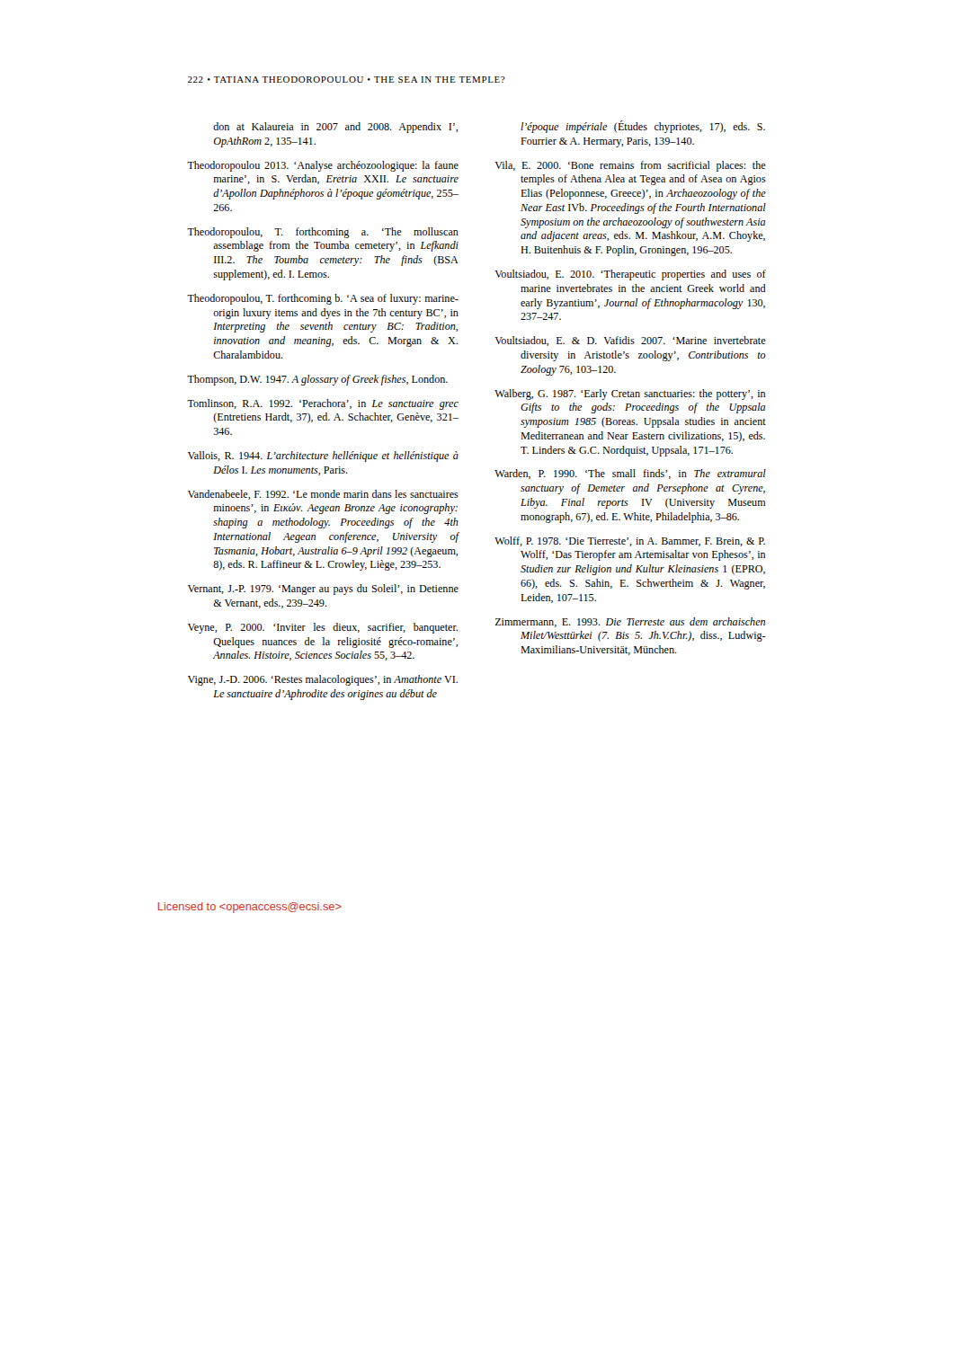222 • Tatiana Theodoropoulou • The sea in the temple?
don at Kalaureia in 2007 and 2008. Appendix I’, OpAthRom 2, 135–141.
Theodoropoulou 2013. ‘Analyse archéozoologique: la faune marine’, in S. Verdan, Eretria XXII. Le sanctuaire d’Apollon Daphnéphoros à l’époque géométrique, 255–266.
Theodoropoulou, T. forthcoming a. ‘The molluscan assemblage from the Toumba cemetery’, in Lefkandi III.2. The Toumba cemetery: The finds (BSA supplement), ed. I. Lemos.
Theodoropoulou, T. forthcoming b. ‘A sea of luxury: marine-origin luxury items and dyes in the 7th century BC’, in Interpreting the seventh century BC: Tradition, innovation and meaning, eds. C. Morgan & X. Charalambidou.
Thompson, D.W. 1947. A glossary of Greek fishes, London.
Tomlinson, R.A. 1992. ‘Perachora’, in Le sanctuaire grec (Entretiens Hardt, 37), ed. A. Schachter, Genève, 321–346.
Vallois, R. 1944. L’architecture hellénique et hellénistique à Délos I. Les monuments, Paris.
Vandenabeele, F. 1992. ‘Le monde marin dans les sanctuaires minoens’, in Εικών. Aegean Bronze Age iconography: shaping a methodology. Proceedings of the 4th International Aegean conference, University of Tasmania, Hobart, Australia 6–9 April 1992 (Aegaeum, 8), eds. R. Laffineur & L. Crowley, Liège, 239–253.
Vernant, J.-P. 1979. ‘Manger au pays du Soleil’, in Detienne & Vernant, eds., 239–249.
Veyne, P. 2000. ‘Inviter les dieux, sacrifier, banqueter. Quelques nuances de la religiosité gréco-romaine’, Annales. Histoire, Sciences Sociales 55, 3–42.
Vigne, J.-D. 2006. ‘Restes malacologiques’, in Amathonte VI. Le sanctuaire d’Aphrodite des origines au début de
l’époque impériale (Études chypriotes, 17), eds. S. Fourrier & A. Hermary, Paris, 139–140.
Vila, E. 2000. ‘Bone remains from sacrificial places: the temples of Athena Alea at Tegea and of Asea on Agios Elias (Peloponnese, Greece)’, in Archaeozoology of the Near East IVb. Proceedings of the Fourth International Symposium on the archaeozoology of southwestern Asia and adjacent areas, eds. M. Mashkour, A.M. Choyke, H. Buitenhuis & F. Poplin, Groningen, 196–205.
Voultsiadou, E. 2010. ‘Therapeutic properties and uses of marine invertebrates in the ancient Greek world and early Byzantium’, Journal of Ethnopharmacology 130, 237–247.
Voultsiadou, E. & D. Vafidis 2007. ‘Marine invertebrate diversity in Aristotle’s zoology’, Contributions to Zoology 76, 103–120.
Walberg, G. 1987. ‘Early Cretan sanctuaries: the pottery’, in Gifts to the gods: Proceedings of the Uppsala symposium 1985 (Boreas. Uppsala studies in ancient Mediterranean and Near Eastern civilizations, 15), eds. T. Linders & G.C. Nordquist, Uppsala, 171–176.
Warden, P. 1990. ‘The small finds’, in The extramural sanctuary of Demeter and Persephone at Cyrene, Libya. Final reports IV (University Museum monograph, 67), ed. E. White, Philadelphia, 3–86.
Wolff, P. 1978. ‘Die Tierreste’, in A. Bammer, F. Brein, & P. Wolff, ‘Das Tieropfer am Artemisaltar von Ephesos’, in Studien zur Religion und Kultur Kleinasiens 1 (EPRO, 66), eds. S. Sahin, E. Schwertheim & J. Wagner, Leiden, 107–115.
Zimmermann, E. 1993. Die Tierreste aus dem archaischen Milet/Westtürkei (7. Bis 5. Jh.V.Chr.), diss., Ludwig-Maximilians-Universität, München.
Licensed to <openaccess@ecsi.se>